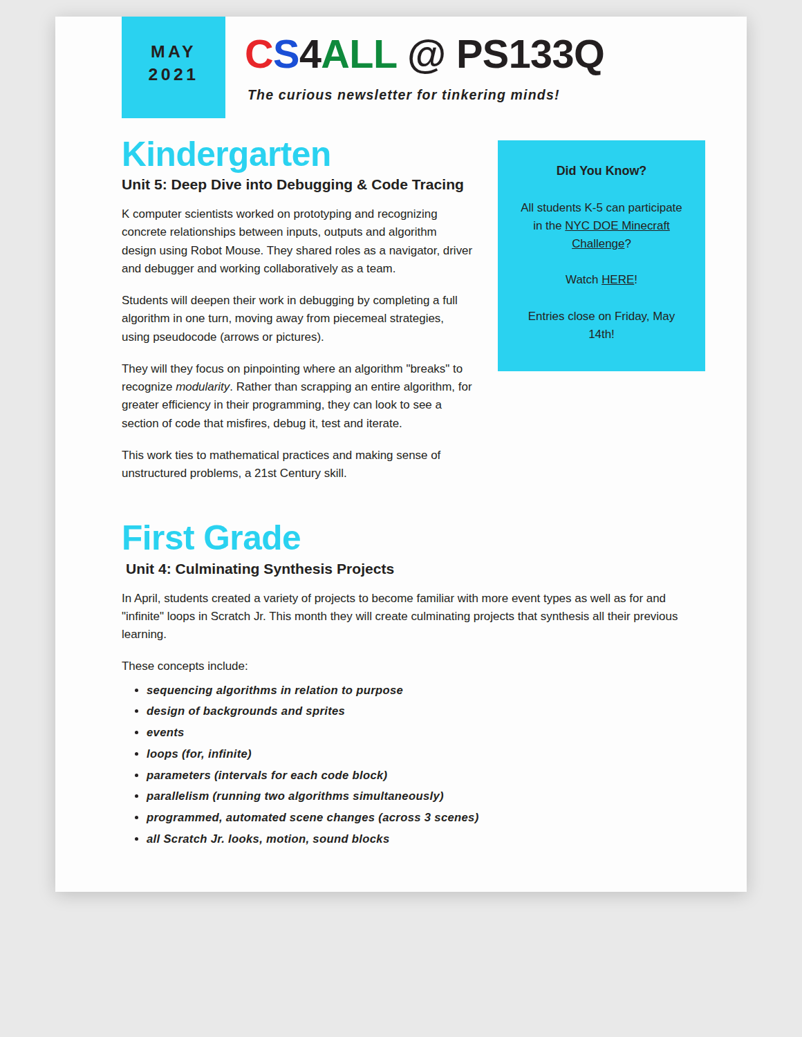MAY
2021
CS 4 ALL @ PS133Q
The curious newsletter for tinkering minds!
Kindergarten
Unit 5: Deep Dive into Debugging & Code Tracing
K computer scientists worked on prototyping and recognizing concrete relationships between inputs, outputs and algorithm design using Robot Mouse. They shared roles as a navigator, driver and debugger and working collaboratively as a team.
Students will deepen their work in debugging by completing a full algorithm in one turn, moving away from piecemeal strategies, using pseudocode (arrows or pictures).
They will they focus on pinpointing where an algorithm "breaks" to recognize modularity. Rather than scrapping an entire algorithm, for greater efficiency in their programming, they can look to see a section of code that misfires, debug it, test and iterate.
This work ties to mathematical practices and making sense of unstructured problems, a 21st Century skill.
Did You Know?
All students K-5 can participate in the NYC DOE Minecraft Challenge?
Watch HERE!
Entries close on Friday, May 14th!
First Grade
Unit 4: Culminating Synthesis Projects
In April, students created a variety of projects to become familiar with more event types as well as for and "infinite" loops in Scratch Jr. This month they will create culminating projects that synthesis all their previous learning.
These concepts include:
sequencing algorithms in relation to purpose
design of backgrounds and sprites
events
loops (for, infinite)
parameters (intervals for each code block)
parallelism (running two algorithms simultaneously)
programmed, automated scene changes (across 3 scenes)
all Scratch Jr. looks, motion, sound blocks